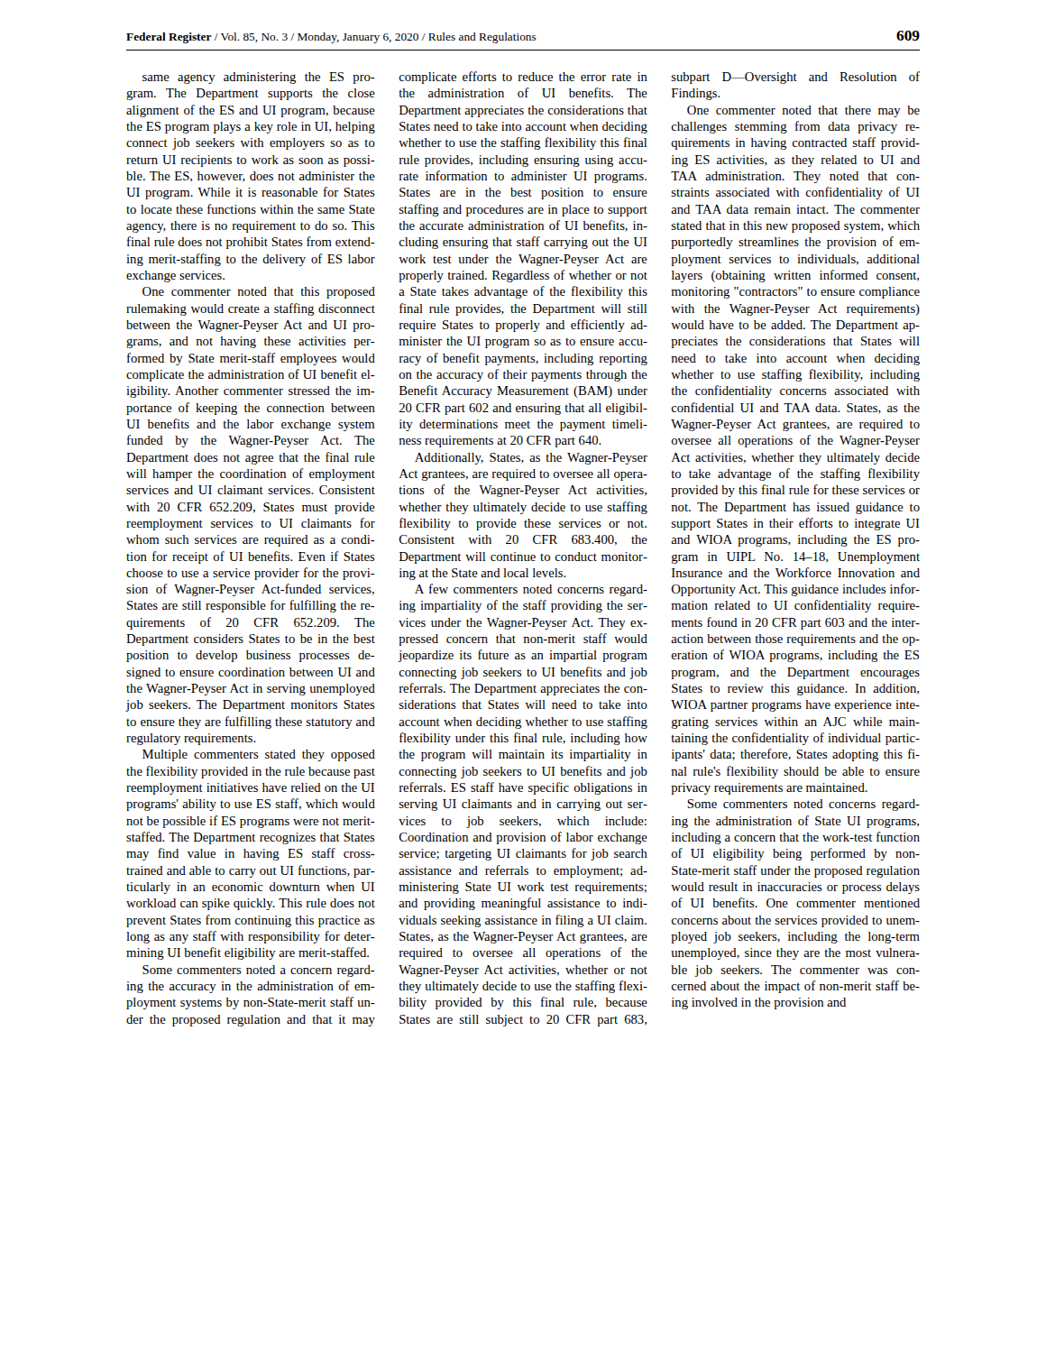Federal Register / Vol. 85, No. 3 / Monday, January 6, 2020 / Rules and Regulations
609
same agency administering the ES program. The Department supports the close alignment of the ES and UI program, because the ES program plays a key role in UI, helping connect job seekers with employers so as to return UI recipients to work as soon as possible. The ES, however, does not administer the UI program. While it is reasonable for States to locate these functions within the same State agency, there is no requirement to do so. This final rule does not prohibit States from extending merit-staffing to the delivery of ES labor exchange services.
One commenter noted that this proposed rulemaking would create a staffing disconnect between the Wagner-Peyser Act and UI programs, and not having these activities performed by State merit-staff employees would complicate the administration of UI benefit eligibility. Another commenter stressed the importance of keeping the connection between UI benefits and the labor exchange system funded by the Wagner-Peyser Act. The Department does not agree that the final rule will hamper the coordination of employment services and UI claimant services. Consistent with 20 CFR 652.209, States must provide reemployment services to UI claimants for whom such services are required as a condition for receipt of UI benefits. Even if States choose to use a service provider for the provision of Wagner-Peyser Act-funded services, States are still responsible for fulfilling the requirements of 20 CFR 652.209. The Department considers States to be in the best position to develop business processes designed to ensure coordination between UI and the Wagner-Peyser Act in serving unemployed job seekers. The Department monitors States to ensure they are fulfilling these statutory and regulatory requirements.
Multiple commenters stated they opposed the flexibility provided in the rule because past reemployment initiatives have relied on the UI programs' ability to use ES staff, which would not be possible if ES programs were not merit-staffed. The Department recognizes that States may find value in having ES staff cross-trained and able to carry out UI functions, particularly in an economic downturn when UI workload can spike quickly. This rule does not prevent States from continuing this practice as long as any staff with responsibility for determining UI benefit eligibility are merit-staffed.
Some commenters noted a concern regarding the accuracy in the administration of employment systems by non-State-merit staff under the proposed regulation and that it may complicate efforts to reduce the error rate in the administration of UI benefits. The Department appreciates the considerations that States need to take into account when deciding whether to use the staffing flexibility this final rule provides, including ensuring using accurate information to administer UI programs. States are in the best position to ensure staffing and procedures are in place to support the accurate administration of UI benefits, including ensuring that staff carrying out the UI work test under the Wagner-Peyser Act are properly trained. Regardless of whether or not a State takes advantage of the flexibility this final rule provides, the Department will still require States to properly and efficiently administer the UI program so as to ensure accuracy of benefit payments, including reporting on the accuracy of their payments through the Benefit Accuracy Measurement (BAM) under 20 CFR part 602 and ensuring that all eligibility determinations meet the payment timeliness requirements at 20 CFR part 640.
Additionally, States, as the Wagner-Peyser Act grantees, are required to oversee all operations of the Wagner-Peyser Act activities, whether they ultimately decide to use staffing flexibility to provide these services or not. Consistent with 20 CFR 683.400, the Department will continue to conduct monitoring at the State and local levels.
A few commenters noted concerns regarding impartiality of the staff providing the services under the Wagner-Peyser Act. They expressed concern that non-merit staff would jeopardize its future as an impartial program connecting job seekers to UI benefits and job referrals. The Department appreciates the considerations that States will need to take into account when deciding whether to use staffing flexibility under this final rule, including how the program will maintain its impartiality in connecting job seekers to UI benefits and job referrals. ES staff have specific obligations in serving UI claimants and in carrying out services to job seekers, which include: Coordination and provision of labor exchange service; targeting UI claimants for job search assistance and referrals to employment; administering State UI work test requirements; and providing meaningful assistance to individuals seeking assistance in filing a UI claim. States, as the Wagner-Peyser Act grantees, are required to oversee all operations of the Wagner-Peyser Act activities, whether or not they ultimately decide to use the staffing flexibility provided by this final rule, because States are still subject to 20 CFR part 683, subpart D—Oversight and Resolution of Findings.
One commenter noted that there may be challenges stemming from data privacy requirements in having contracted staff providing ES activities, as they related to UI and TAA administration. They noted that constraints associated with confidentiality of UI and TAA data remain intact. The commenter stated that in this new proposed system, which purportedly streamlines the provision of employment services to individuals, additional layers (obtaining written informed consent, monitoring "contractors" to ensure compliance with the Wagner-Peyser Act requirements) would have to be added. The Department appreciates the considerations that States will need to take into account when deciding whether to use staffing flexibility, including the confidentiality concerns associated with confidential UI and TAA data. States, as the Wagner-Peyser Act grantees, are required to oversee all operations of the Wagner-Peyser Act activities, whether they ultimately decide to take advantage of the staffing flexibility provided by this final rule for these services or not. The Department has issued guidance to support States in their efforts to integrate UI and WIOA programs, including the ES program in UIPL No. 14–18, Unemployment Insurance and the Workforce Innovation and Opportunity Act. This guidance includes information related to UI confidentiality requirements found in 20 CFR part 603 and the interaction between those requirements and the operation of WIOA programs, including the ES program, and the Department encourages States to review this guidance. In addition, WIOA partner programs have experience integrating services within an AJC while maintaining the confidentiality of individual participants' data; therefore, States adopting this final rule's flexibility should be able to ensure privacy requirements are maintained.
Some commenters noted concerns regarding the administration of State UI programs, including a concern that the work-test function of UI eligibility being performed by non-State-merit staff under the proposed regulation would result in inaccuracies or process delays of UI benefits. One commenter mentioned concerns about the services provided to unemployed job seekers, including the long-term unemployed, since they are the most vulnerable job seekers. The commenter was concerned about the impact of non-merit staff being involved in the provision and